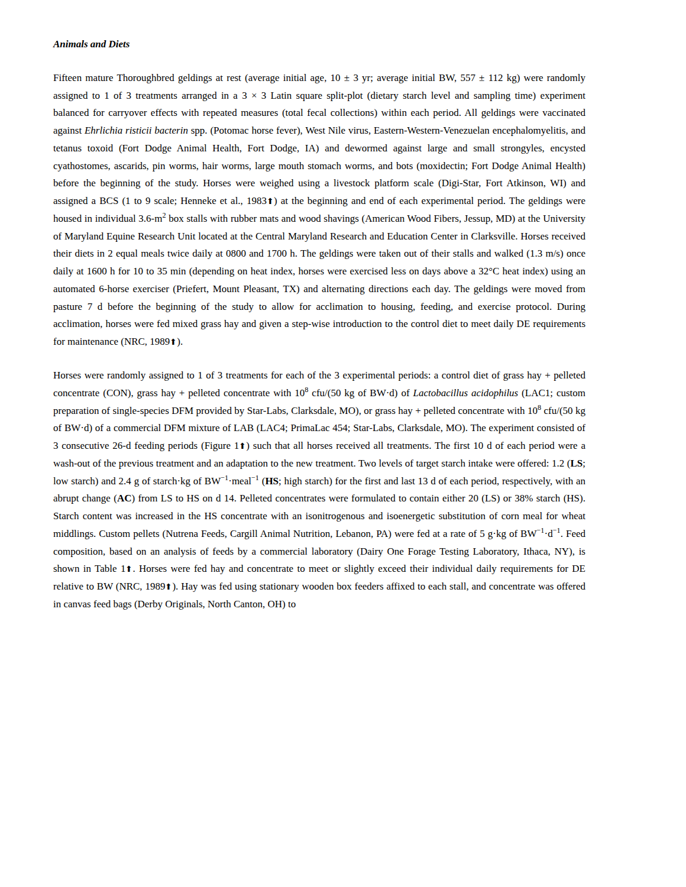Animals and Diets
Fifteen mature Thoroughbred geldings at rest (average initial age, 10 ± 3 yr; average initial BW, 557 ± 112 kg) were randomly assigned to 1 of 3 treatments arranged in a 3 × 3 Latin square split-plot (dietary starch level and sampling time) experiment balanced for carryover effects with repeated measures (total fecal collections) within each period. All geldings were vaccinated against Ehrlichia risticii bacterin spp. (Potomac horse fever), West Nile virus, Eastern-Western-Venezuelan encephalomyelitis, and tetanus toxoid (Fort Dodge Animal Health, Fort Dodge, IA) and dewormed against large and small strongyles, encysted cyathostomes, ascarids, pin worms, hair worms, large mouth stomach worms, and bots (moxidectin; Fort Dodge Animal Health) before the beginning of the study. Horses were weighed using a livestock platform scale (Digi-Star, Fort Atkinson, WI) and assigned a BCS (1 to 9 scale; Henneke et al., 1983⬆) at the beginning and end of each experimental period. The geldings were housed in individual 3.6-m2 box stalls with rubber mats and wood shavings (American Wood Fibers, Jessup, MD) at the University of Maryland Equine Research Unit located at the Central Maryland Research and Education Center in Clarksville. Horses received their diets in 2 equal meals twice daily at 0800 and 1700 h. The geldings were taken out of their stalls and walked (1.3 m/s) once daily at 1600 h for 10 to 35 min (depending on heat index, horses were exercised less on days above a 32°C heat index) using an automated 6-horse exerciser (Priefert, Mount Pleasant, TX) and alternating directions each day. The geldings were moved from pasture 7 d before the beginning of the study to allow for acclimation to housing, feeding, and exercise protocol. During acclimation, horses were fed mixed grass hay and given a step-wise introduction to the control diet to meet daily DE requirements for maintenance (NRC, 1989⬆).
Horses were randomly assigned to 1 of 3 treatments for each of the 3 experimental periods: a control diet of grass hay + pelleted concentrate (CON), grass hay + pelleted concentrate with 108 cfu/(50 kg of BW·d) of Lactobacillus acidophilus (LAC1; custom preparation of single-species DFM provided by Star-Labs, Clarksdale, MO), or grass hay + pelleted concentrate with 108 cfu/(50 kg of BW·d) of a commercial DFM mixture of LAB (LAC4; PrimaLac 454; Star-Labs, Clarksdale, MO). The experiment consisted of 3 consecutive 26-d feeding periods (Figure 1⬆) such that all horses received all treatments. The first 10 d of each period were a wash-out of the previous treatment and an adaptation to the new treatment. Two levels of target starch intake were offered: 1.2 (LS; low starch) and 2.4 g of starch·kg of BW−1·meal−1 (HS; high starch) for the first and last 13 d of each period, respectively, with an abrupt change (AC) from LS to HS on d 14. Pelleted concentrates were formulated to contain either 20 (LS) or 38% starch (HS). Starch content was increased in the HS concentrate with an isonitrogenous and isoenergetic substitution of corn meal for wheat middlings. Custom pellets (Nutrena Feeds, Cargill Animal Nutrition, Lebanon, PA) were fed at a rate of 5 g·kg of BW−1·d−1. Feed composition, based on an analysis of feeds by a commercial laboratory (Dairy One Forage Testing Laboratory, Ithaca, NY), is shown in Table 1⬆. Horses were fed hay and concentrate to meet or slightly exceed their individual daily requirements for DE relative to BW (NRC, 1989⬆). Hay was fed using stationary wooden box feeders affixed to each stall, and concentrate was offered in canvas feed bags (Derby Originals, North Canton, OH) to